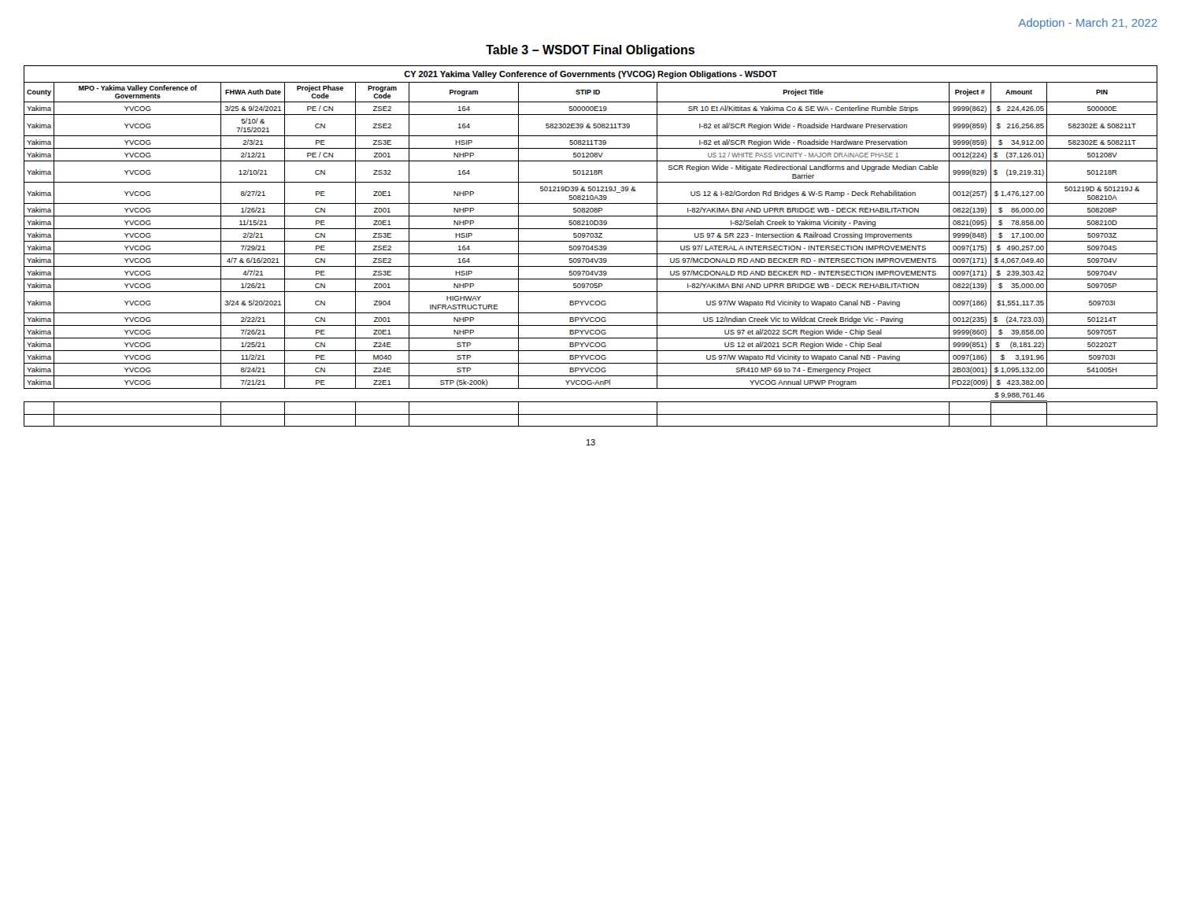Adoption - March 21, 2022
Table 3 – WSDOT Final Obligations
CY 2021 Yakima Valley Conference of Governments (YVCOG) Region Obligations - WSDOT
| County | MPO - Yakima Valley Conference of Governments | FHWA Auth Date | Project Phase Code | Program Code | Program | STIP ID | Project Title | Project # | Amount | PIN |
| --- | --- | --- | --- | --- | --- | --- | --- | --- | --- | --- |
| Yakima | YVCOG | 3/25 & 9/24/2021 | PE / CN | ZSE2 | 164 | 500000E19 | SR 10 Et Al/Kittitas & Yakima Co & SE WA - Centerline Rumble Strips | 9999(862) | $ 224,426.05 | 500000E |
| Yakima | YVCOG | 5/10/ & 7/15/2021 | CN | ZSE2 | 164 | 582302E39 & 508211T39 | I-82 et al/SCR Region Wide - Roadside Hardware Preservation | 9999(859) | $ 216,256.85 | 582302E & 508211T |
| Yakima | YVCOG | 2/3/21 | PE | ZS3E | HSIP | 508211T39 | I-82 et al/SCR Region Wide - Roadside Hardware Preservation | 9999(859) | $ 34,912.00 | 582302E & 508211T |
| Yakima | YVCOG | 2/12/21 | PE / CN | Z001 | NHPP | 501208V | US 12 / WHITE PASS VICINITY - MAJOR DRAINAGE PHASE 1 | 0012(224) | $ (37,126.01) | 501208V |
| Yakima | YVCOG | 12/10/21 | CN | ZS32 | 164 | 501218R | SCR Region Wide - Mitigate Redirectional Landforms and Upgrade Median Cable Barrier | 9999(829) | $ (19,219.31) | 501218R |
| Yakima | YVCOG | 8/27/21 | PE | Z0E1 | NHPP | 501219D39 & 501219J_39 & 508210A39 | US 12 & I-82/Gordon Rd Bridges & W-S Ramp - Deck Rehabilitation | 0012(257) | $ 1,476,127.00 | 501219D & 501219J & 508210A |
| Yakima | YVCOG | 1/26/21 | CN | Z001 | NHPP | 508208P | I-82/YAKIMA BNI AND UPRR BRIDGE WB - DECK REHABILITATION | 0822(139) | $ 86,000.00 | 508208P |
| Yakima | YVCOG | 11/15/21 | PE | Z0E1 | NHPP | 508210D39 | I-82/Selah Creek to Yakima Vicinity - Paving | 0821(095) | $ 78,858.00 | 508210D |
| Yakima | YVCOG | 2/2/21 | CN | ZS3E | HSIP | 509703Z | US 97 & SR 223 - Intersection & Railroad Crossing Improvements | 9999(848) | $ 17,100.00 | 509703Z |
| Yakima | YVCOG | 7/29/21 | PE | ZSE2 | 164 | 509704S39 | US 97/ LATERAL A INTERSECTION - INTERSECTION IMPROVEMENTS | 0097(175) | $ 490,257.00 | 509704S |
| Yakima | YVCOG | 4/7 & 6/16/2021 | CN | ZSE2 | 164 | 509704V39 | US 97/MCDONALD RD AND BECKER RD - INTERSECTION IMPROVEMENTS | 0097(171) | $ 4,067,049.40 | 509704V |
| Yakima | YVCOG | 4/7/21 | PE | ZS3E | HSIP | 509704V39 | US 97/MCDONALD RD AND BECKER RD - INTERSECTION IMPROVEMENTS | 0097(171) | $ 239,303.42 | 509704V |
| Yakima | YVCOG | 1/26/21 | CN | Z001 | NHPP | 509705P | I-82/YAKIMA BNI AND UPRR BRIDGE WB - DECK REHABILITATION | 0822(139) | $ 35,000.00 | 509705P |
| Yakima | YVCOG | 3/24 & 5/20/2021 | CN | Z904 | HIGHWAY INFRASTRUCTURE | BPYVCOG | US 97/W Wapato Rd Vicinity to Wapato Canal NB - Paving | 0097(186) | $1,551,117.35 | 509703I |
| Yakima | YVCOG | 2/22/21 | CN | Z001 | NHPP | BPYVCOG | US 12/Indian Creek Vic to Wildcat Creek Bridge Vic - Paving | 0012(235) | $ (24,723.03) | 501214T |
| Yakima | YVCOG | 7/26/21 | PE | Z0E1 | NHPP | BPYVCOG | US 97 et al/2022 SCR Region Wide - Chip Seal | 9999(860) | $ 39,858.00 | 509705T |
| Yakima | YVCOG | 1/25/21 | CN | Z24E | STP | BPYVCOG | US 12 et al/2021 SCR Region Wide - Chip Seal | 9999(851) | $ (8,181.22) | 502202T |
| Yakima | YVCOG | 11/2/21 | PE | M040 | STP | BPYVCOG | US 97/W Wapato Rd Vicinity to Wapato Canal NB - Paving | 0097(186) | $ 3,191.96 | 509703I |
| Yakima | YVCOG | 8/24/21 | CN | Z24E | STP | BPYVCOG | SR410 MP 69 to 74 - Emergency Project | 2B03(001) | $ 1,095,132.00 | 541005H |
| Yakima | YVCOG | 7/21/21 | PE | Z2E1 | STP (5k-200k) | YVCOG-AnPl | YVCOG Annual UPWP Program | PD22(009) | $ 423,382.00 | |
| | $ 9,988,761.46 | |
13